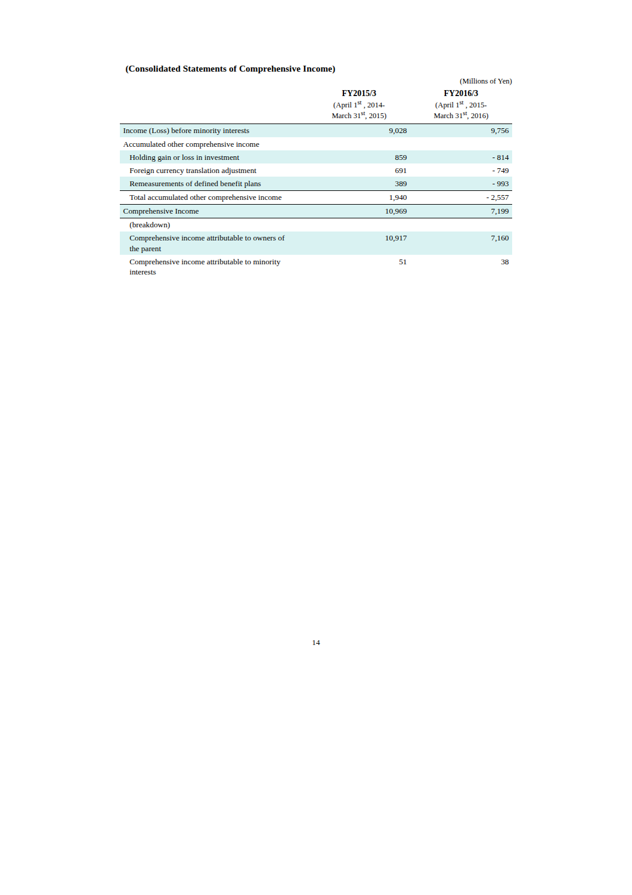(Consolidated Statements of Comprehensive Income)
(Millions of Yen)
| | FY2015/3 (April 1 st , 2014- March 31 st , 2015) | FY2016/3 (April 1 st , 2015- March 31 st , 2016) |
| --- | --- | --- |
| Income (Loss) before minority interests | 9,028 | 9,756 |
| Accumulated other comprehensive income | | |
| Holding gain or loss in investment | 859 | - 814 |
| Foreign currency translation adjustment | 691 | - 749 |
| Remeasurements of defined benefit plans | 389 | - 993 |
| Total accumulated other comprehensive income | 1,940 | - 2,557 |
| Comprehensive Income | 10,969 | 7,199 |
| (breakdown) | | |
| Comprehensive income attributable to owners of the parent | 10,917 | 7,160 |
| Comprehensive income attributable to minority interests | 51 | 38 |
14